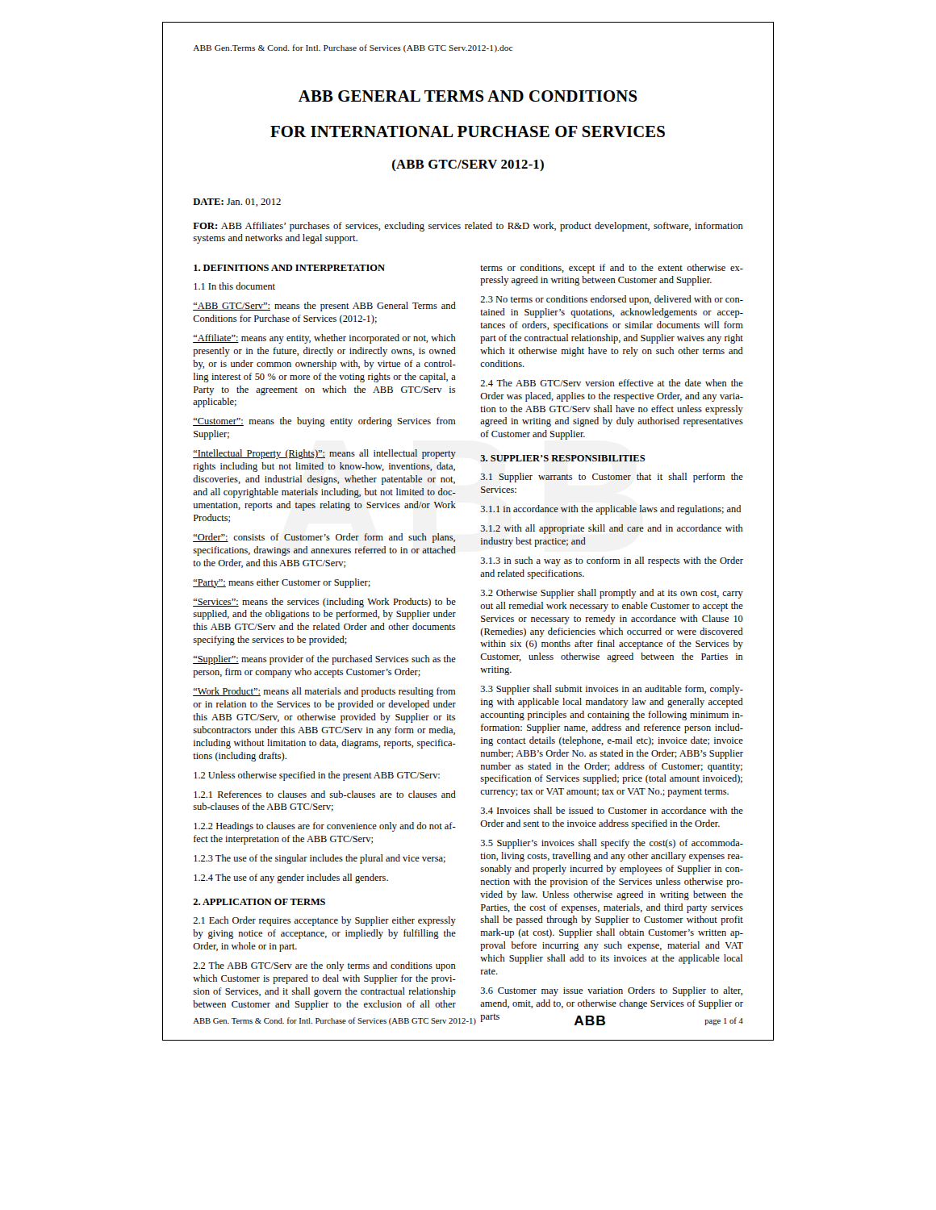ABB
ABB Gen.Terms & Cond. for Intl. Purchase of Services (ABB GTC Serv.2012-1).doc
ABB GENERAL TERMS AND CONDITIONS FOR INTERNATIONAL PURCHASE OF SERVICES (ABB GTC/SERV 2012-1)
DATE: Jan. 01, 2012
FOR: ABB Affiliates’ purchases of services, excluding services related to R&D work, product development, software, information systems and networks and legal support.
1. DEFINITIONS AND INTERPRETATION
1.1 In this document
“ABB GTC/Serv”: means the present ABB General Terms and Conditions for Purchase of Services (2012-1);
“Affiliate”: means any entity, whether incorporated or not, which presently or in the future, directly or indirectly owns, is owned by, or is under common ownership with, by virtue of a controlling interest of 50 % or more of the voting rights or the capital, a Party to the agreement on which the ABB GTC/Serv is applicable;
“Customer”: means the buying entity ordering Services from Supplier;
“Intellectual Property (Rights)”: means all intellectual property rights including but not limited to know-how, inventions, data, discoveries, and industrial designs, whether patentable or not, and all copyrightable materials including, but not limited to documentation, reports and tapes relating to Services and/or Work Products;
“Order”: consists of Customer’s Order form and such plans, specifications, drawings and annexures referred to in or attached to the Order, and this ABB GTC/Serv;
“Party”: means either Customer or Supplier;
“Services”: means the services (including Work Products) to be supplied, and the obligations to be performed, by Supplier under this ABB GTC/Serv and the related Order and other documents specifying the services to be provided;
“Supplier”: means provider of the purchased Services such as the person, firm or company who accepts Customer’s Order;
“Work Product”: means all materials and products resulting from or in relation to the Services to be provided or developed under this ABB GTC/Serv, or otherwise provided by Supplier or its subcontractors under this ABB GTC/Serv in any form or media, including without limitation to data, diagrams, reports, specifications (including drafts).
1.2 Unless otherwise specified in the present ABB GTC/Serv:
1.2.1 References to clauses and sub-clauses are to clauses and sub-clauses of the ABB GTC/Serv;
1.2.2 Headings to clauses are for convenience only and do not affect the interpretation of the ABB GTC/Serv;
1.2.3 The use of the singular includes the plural and vice versa;
1.2.4 The use of any gender includes all genders.
2. APPLICATION OF TERMS
2.1 Each Order requires acceptance by Supplier either expressly by giving notice of acceptance, or impliedly by fulfilling the Order, in whole or in part.
2.2 The ABB GTC/Serv are the only terms and conditions upon which Customer is prepared to deal with Supplier for the provision of Services, and it shall govern the contractual relationship between Customer and Supplier to the exclusion of all other terms or conditions, except if and to the extent otherwise expressly agreed in writing between Customer and Supplier.
2.3 No terms or conditions endorsed upon, delivered with or contained in Supplier’s quotations, acknowledgements or acceptances of orders, specifications or similar documents will form part of the contractual relationship, and Supplier waives any right which it otherwise might have to rely on such other terms and conditions.
2.4 The ABB GTC/Serv version effective at the date when the Order was placed, applies to the respective Order, and any variation to the ABB GTC/Serv shall have no effect unless expressly agreed in writing and signed by duly authorised representatives of Customer and Supplier.
3. SUPPLIER’S RESPONSIBILITIES
3.1 Supplier warrants to Customer that it shall perform the Services:
3.1.1 in accordance with the applicable laws and regulations; and
3.1.2 with all appropriate skill and care and in accordance with industry best practice; and
3.1.3 in such a way as to conform in all respects with the Order and related specifications.
3.2 Otherwise Supplier shall promptly and at its own cost, carry out all remedial work necessary to enable Customer to accept the Services or necessary to remedy in accordance with Clause 10 (Remedies) any deficiencies which occurred or were discovered within six (6) months after final acceptance of the Services by Customer, unless otherwise agreed between the Parties in writing.
3.3 Supplier shall submit invoices in an auditable form, complying with applicable local mandatory law and generally accepted accounting principles and containing the following minimum information: Supplier name, address and reference person including contact details (telephone, e-mail etc); invoice date; invoice number; ABB’s Order No. as stated in the Order; ABB’s Supplier number as stated in the Order; address of Customer; quantity; specification of Services supplied; price (total amount invoiced); currency; tax or VAT amount; tax or VAT No.; payment terms.
3.4 Invoices shall be issued to Customer in accordance with the Order and sent to the invoice address specified in the Order.
3.5 Supplier’s invoices shall specify the cost(s) of accommodation, living costs, travelling and any other ancillary expenses reasonably and properly incurred by employees of Supplier in connection with the provision of the Services unless otherwise provided by law. Unless otherwise agreed in writing between the Parties, the cost of expenses, materials, and third party services shall be passed through by Supplier to Customer without profit mark-up (at cost). Supplier shall obtain Customer’s written approval before incurring any such expense, material and VAT which Supplier shall add to its invoices at the applicable local rate.
3.6 Customer may issue variation Orders to Supplier to alter, amend, omit, add to, or otherwise change Services of Supplier or parts
ABB Gen. Terms & Cond. for Intl. Purchase of Services (ABB GTC Serv 2012-1) ABB page 1 of 4